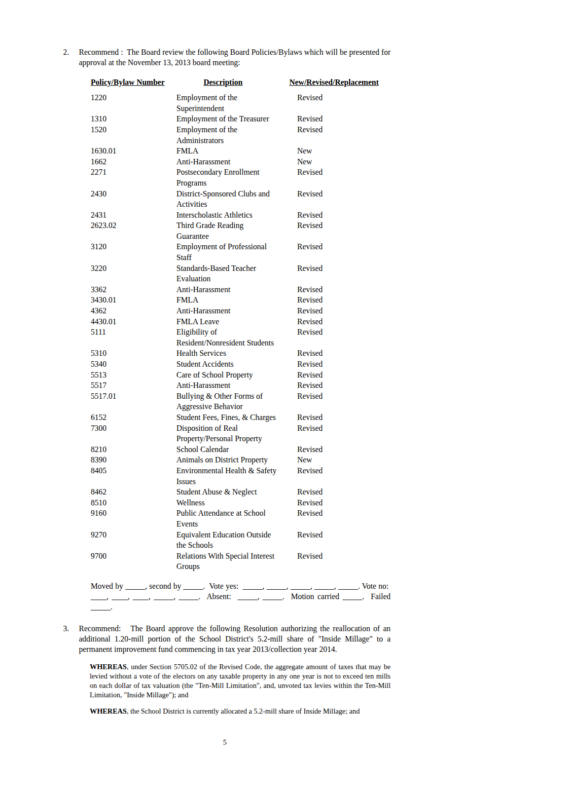2.
Recommend : The Board review the following Board Policies/Bylaws which will be presented for approval at the November 13, 2013 board meeting:
| Policy/Bylaw Number | Description | New/Revised/Replacement |
| --- | --- | --- |
| 1220 | Employment of the Superintendent | Revised |
| 1310 | Employment of the Treasurer | Revised |
| 1520 | Employment of the Administrators | Revised |
| 1630.01 | FMLA | New |
| 1662 | Anti-Harassment | New |
| 2271 | Postsecondary Enrollment Programs | Revised |
| 2430 | District-Sponsored Clubs and Activities | Revised |
| 2431 | Interscholastic Athletics | Revised |
| 2623.02 | Third Grade Reading Guarantee | Revised |
| 3120 | Employment of Professional Staff | Revised |
| 3220 | Standards-Based Teacher Evaluation | Revised |
| 3362 | Anti-Harassment | Revised |
| 3430.01 | FMLA | Revised |
| 4362 | Anti-Harassment | Revised |
| 4430.01 | FMLA Leave | Revised |
| 5111 | Eligibility of Resident/Nonresident Students | Revised |
| 5310 | Health Services | Revised |
| 5340 | Student Accidents | Revised |
| 5513 | Care of School Property | Revised |
| 5517 | Anti-Harassment | Revised |
| 5517.01 | Bullying & Other Forms of Aggressive Behavior | Revised |
| 6152 | Student Fees, Fines, & Charges | Revised |
| 7300 | Disposition of Real Property/Personal Property | Revised |
| 8210 | School Calendar | Revised |
| 8390 | Animals on District Property | New |
| 8405 | Environmental Health & Safety Issues | Revised |
| 8462 | Student Abuse & Neglect | Revised |
| 8510 | Wellness | Revised |
| 9160 | Public Attendance at School Events | Revised |
| 9270 | Equivalent Education Outside the Schools | Revised |
| 9700 | Relations With Special Interest Groups | Revised |
Moved by _____, second by _____. Vote yes: _____, _____, _____, _____, _____. Vote no: ____, ____, ____, _____, _____. Absent: _____, _____. Motion carried _____. Failed _____.
3.
Recommend: The Board approve the following Resolution authorizing the reallocation of an additional 1.20-mill portion of the School District's 5.2-mill share of "Inside Millage" to a permanent improvement fund commencing in tax year 2013/collection year 2014.
WHEREAS, under Section 5705.02 of the Revised Code, the aggregate amount of taxes that may be levied without a vote of the electors on any taxable property in any one year is not to exceed ten mills on each dollar of tax valuation (the "Ten-Mill Limitation", and, unvoted tax levies within the Ten-Mill Limitation, "Inside Millage"); and
WHEREAS, the School District is currently allocated a 5.2-mill share of Inside Millage; and
5